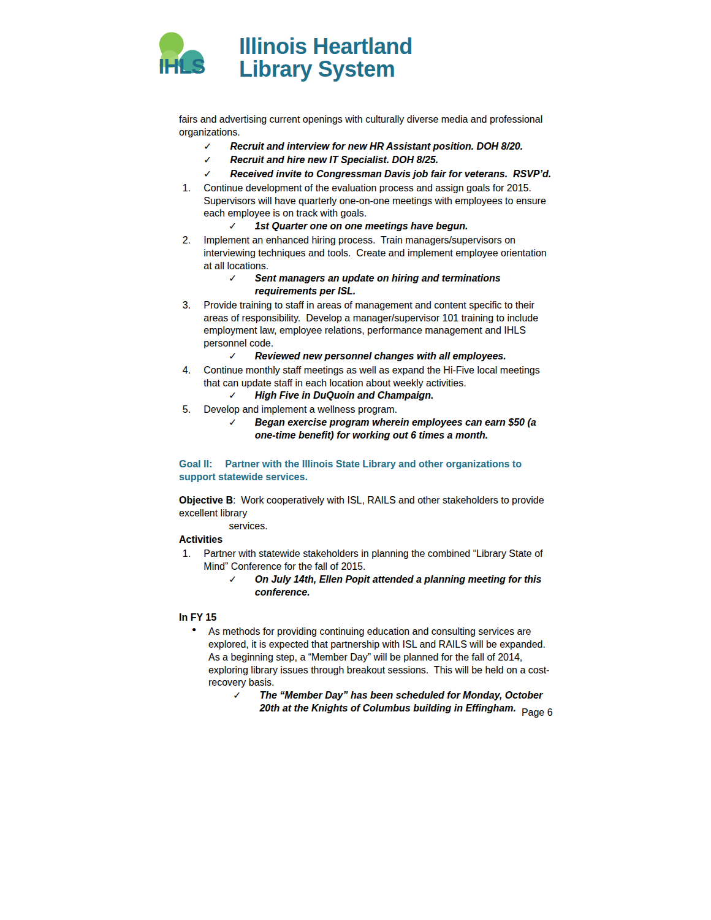IHLS
Illinois Heartland
Library System
fairs and advertising current openings with culturally diverse media and professional organizations.
Recruit and interview for new HR Assistant position. DOH 8/20.
Recruit and hire new IT Specialist. DOH 8/25.
Received invite to Congressman Davis job fair for veterans. RSVP’d.
Continue development of the evaluation process and assign goals for 2015. Supervisors will have quarterly one-on-one meetings with employees to ensure each employee is on track with goals.
1st Quarter one on one meetings have begun.
Implement an enhanced hiring process. Train managers/supervisors on interviewing techniques and tools. Create and implement employee orientation at all locations.
Sent managers an update on hiring and terminations requirements per ISL.
Provide training to staff in areas of management and content specific to their areas of responsibility. Develop a manager/supervisor 101 training to include employment law, employee relations, performance management and IHLS personnel code.
Reviewed new personnel changes with all employees.
Continue monthly staff meetings as well as expand the Hi-Five local meetings that can update staff in each location about weekly activities.
High Five in DuQuoin and Champaign.
Develop and implement a wellness program.
Began exercise program wherein employees can earn $50 (a one-time benefit) for working out 6 times a month.
Goal II: Partner with the Illinois State Library and other organizations to support statewide services.
Objective B: Work cooperatively with ISL, RAILS and other stakeholders to provide excellent library services.
Activities
Partner with statewide stakeholders in planning the combined “Library State of Mind” Conference for the fall of 2015.
On July 14th, Ellen Popit attended a planning meeting for this conference.
In FY 15
As methods for providing continuing education and consulting services are explored, it is expected that partnership with ISL and RAILS will be expanded. As a beginning step, a “Member Day” will be planned for the fall of 2014, exploring library issues through breakout sessions. This will be held on a cost-recovery basis.
The “Member Day” has been scheduled for Monday, October 20th at the Knights of Columbus building in Effingham.
Page 6